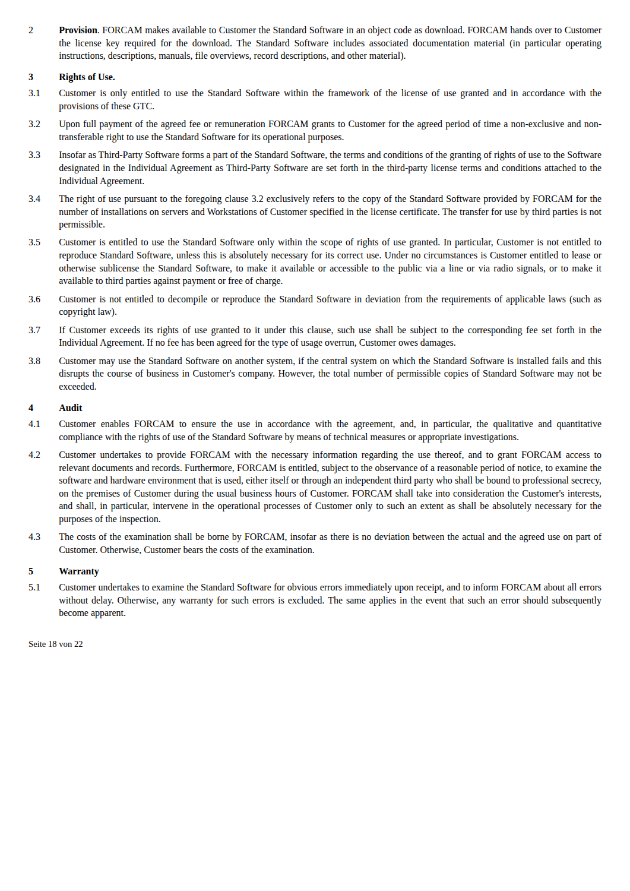2
Provision. FORCAM makes available to Customer the Standard Software in an object code as download. FORCAM hands over to Customer the license key required for the download. The Standard Software includes associated documentation material (in particular operating instructions, descriptions, manuals, file overviews, record descriptions, and other material).
3
Rights of Use.
3.1
Customer is only entitled to use the Standard Software within the framework of the license of use granted and in accordance with the provisions of these GTC.
3.2
Upon full payment of the agreed fee or remuneration FORCAM grants to Customer for the agreed period of time a non-exclusive and non-transferable right to use the Standard Software for its operational purposes.
3.3
Insofar as Third-Party Software forms a part of the Standard Software, the terms and conditions of the granting of rights of use to the Software designated in the Individual Agreement as Third-Party Software are set forth in the third-party license terms and conditions attached to the Individual Agreement.
3.4
The right of use pursuant to the foregoing clause 3.2 exclusively refers to the copy of the Standard Software provided by FORCAM for the number of installations on servers and Workstations of Customer specified in the license certificate. The transfer for use by third parties is not permissible.
3.5
Customer is entitled to use the Standard Software only within the scope of rights of use granted. In particular, Customer is not entitled to reproduce Standard Software, unless this is absolutely necessary for its correct use. Under no circumstances is Customer entitled to lease or otherwise sublicense the Standard Software, to make it available or accessible to the public via a line or via radio signals, or to make it available to third parties against payment or free of charge.
3.6
Customer is not entitled to decompile or reproduce the Standard Software in deviation from the requirements of applicable laws (such as copyright law).
3.7
If Customer exceeds its rights of use granted to it under this clause, such use shall be subject to the corresponding fee set forth in the Individual Agreement. If no fee has been agreed for the type of usage overrun, Customer owes damages.
3.8
Customer may use the Standard Software on another system, if the central system on which the Standard Software is installed fails and this disrupts the course of business in Customer's company. However, the total number of permissible copies of Standard Software may not be exceeded.
4
Audit
4.1
Customer enables FORCAM to ensure the use in accordance with the agreement, and, in particular, the qualitative and quantitative compliance with the rights of use of the Standard Software by means of technical measures or appropriate investigations.
4.2
Customer undertakes to provide FORCAM with the necessary information regarding the use thereof, and to grant FORCAM access to relevant documents and records. Furthermore, FORCAM is entitled, subject to the observance of a reasonable period of notice, to examine the software and hardware environment that is used, either itself or through an independent third party who shall be bound to professional secrecy, on the premises of Customer during the usual business hours of Customer. FORCAM shall take into consideration the Customer's interests, and shall, in particular, intervene in the operational processes of Customer only to such an extent as shall be absolutely necessary for the purposes of the inspection.
4.3
The costs of the examination shall be borne by FORCAM, insofar as there is no deviation between the actual and the agreed use on part of Customer. Otherwise, Customer bears the costs of the examination.
5
Warranty
5.1
Customer undertakes to examine the Standard Software for obvious errors immediately upon receipt, and to inform FORCAM about all errors without delay. Otherwise, any warranty for such errors is excluded. The same applies in the event that such an error should subsequently become apparent.
Seite 18 von 22